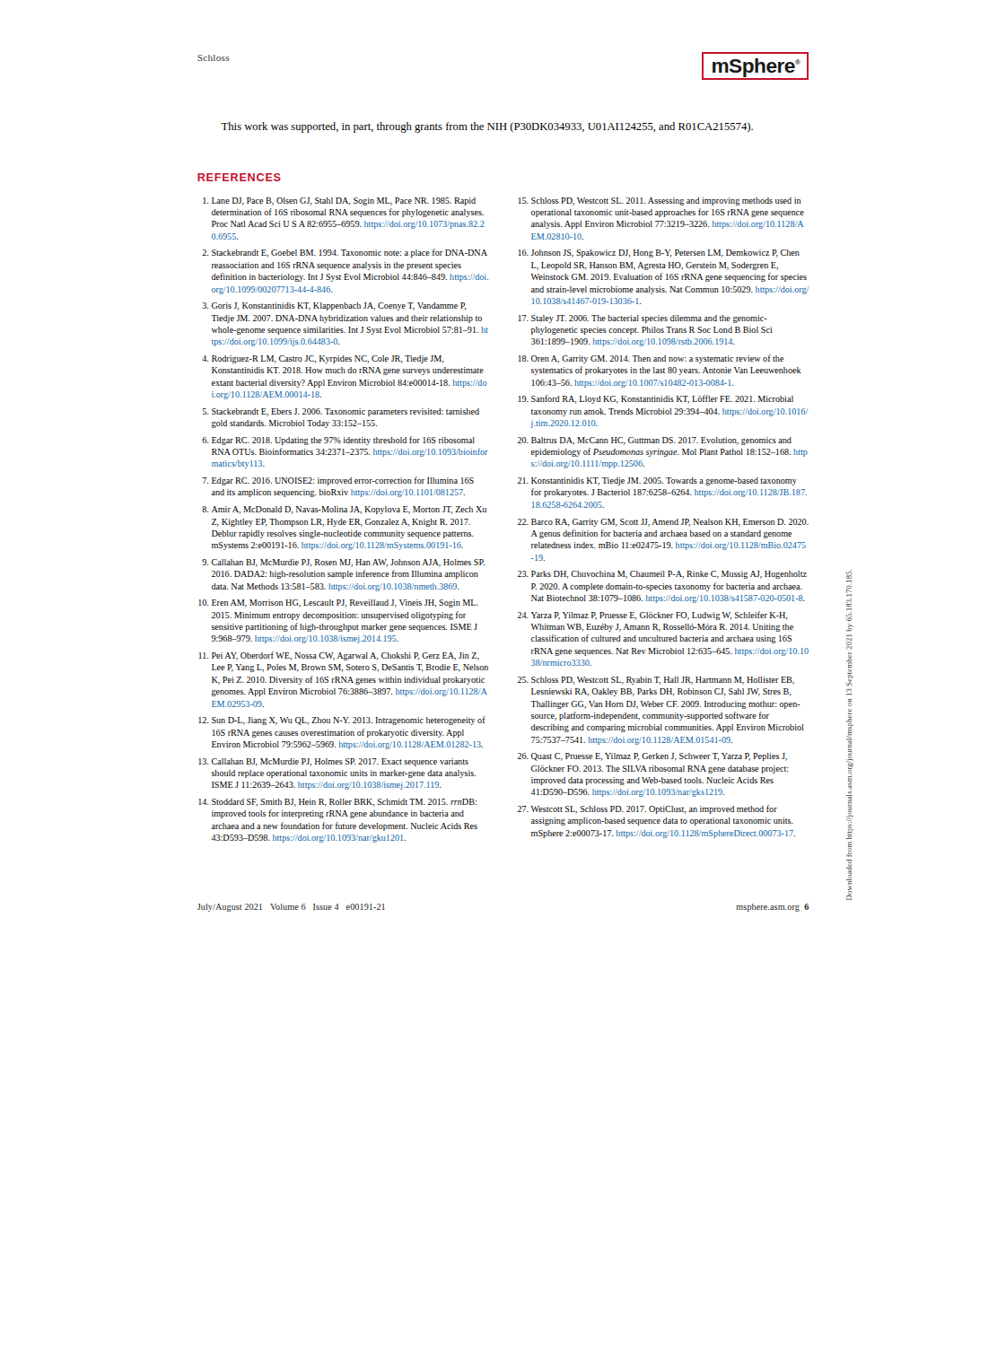Schloss
mSphere®
This work was supported, in part, through grants from the NIH (P30DK034933, U01AI124255, and R01CA215574).
REFERENCES
Lane DJ, Pace B, Olsen GJ, Stahl DA, Sogin ML, Pace NR. 1985. Rapid determination of 16S ribosomal RNA sequences for phylogenetic analyses. Proc Natl Acad Sci U S A 82:6955–6959. https://doi.org/10.1073/pnas.82.20.6955.
Stackebrandt E, Goebel BM. 1994. Taxonomic note: a place for DNA-DNA reassociation and 16S rRNA sequence analysis in the present species definition in bacteriology. Int J Syst Evol Microbiol 44:846–849. https://doi.org/10.1099/00207713-44-4-846.
Goris J, Konstantinidis KT, Klappenbach JA, Coenye T, Vandamme P, Tiedje JM. 2007. DNA-DNA hybridization values and their relationship to whole-genome sequence similarities. Int J Syst Evol Microbiol 57:81–91. https://doi.org/10.1099/ijs.0.64483-0.
Rodriguez-R LM, Castro JC, Kyrpides NC, Cole JR, Tiedje JM, Konstantinidis KT. 2018. How much do rRNA gene surveys underestimate extant bacterial diversity? Appl Environ Microbiol 84:e00014-18. https://doi.org/10.1128/AEM.00014-18.
Stackebrandt E, Ebers J. 2006. Taxonomic parameters revisited: tarnished gold standards. Microbiol Today 33:152–155.
Edgar RC. 2018. Updating the 97% identity threshold for 16S ribosomal RNA OTUs. Bioinformatics 34:2371–2375. https://doi.org/10.1093/bioinformatics/bty113.
Edgar RC. 2016. UNOISE2: improved error-correction for Illumina 16S and its amplicon sequencing. bioRxiv https://doi.org/10.1101/081257.
Amir A, McDonald D, Navas-Molina JA, Kopylova E, Morton JT, Zech Xu Z, Kightley EP, Thompson LR, Hyde ER, Gonzalez A, Knight R. 2017. Deblur rapidly resolves single-nucleotide community sequence patterns. mSystems 2:e00191-16. https://doi.org/10.1128/mSystems.00191-16.
Callahan BJ, McMurdie PJ, Rosen MJ, Han AW, Johnson AJA, Holmes SP. 2016. DADA2: high-resolution sample inference from Illumina amplicon data. Nat Methods 13:581–583. https://doi.org/10.1038/nmeth.3869.
Eren AM, Morrison HG, Lescault PJ, Reveillaud J, Vineis JH, Sogin ML. 2015. Minimum entropy decomposition: unsupervised oligotyping for sensitive partitioning of high-throughput marker gene sequences. ISME J 9:968–979. https://doi.org/10.1038/ismej.2014.195.
Pei AY, Oberdorf WE, Nossa CW, Agarwal A, Chokshi P, Gerz EA, Jin Z, Lee P, Yang L, Poles M, Brown SM, Sotero S, DeSantis T, Brodie E, Nelson K, Pei Z. 2010. Diversity of 16S rRNA genes within individual prokaryotic genomes. Appl Environ Microbiol 76:3886–3897. https://doi.org/10.1128/AEM.02953-09.
Sun D-L, Jiang X, Wu QL, Zhou N-Y. 2013. Intragenomic heterogeneity of 16S rRNA genes causes overestimation of prokaryotic diversity. Appl Environ Microbiol 79:5962–5969. https://doi.org/10.1128/AEM.01282-13.
Callahan BJ, McMurdie PJ, Holmes SP. 2017. Exact sequence variants should replace operational taxonomic units in marker-gene data analysis. ISME J 11:2639–2643. https://doi.org/10.1038/ismej.2017.119.
Stoddard SF, Smith BJ, Hein R, Roller BRK, Schmidt TM. 2015. rrn DB: improved tools for interpreting rRNA gene abundance in bacteria and archaea and a new foundation for future development. Nucleic Acids Res 43:D593–D598. https://doi.org/10.1093/nar/gku1201.
Schloss PD, Westcott SL. 2011. Assessing and improving methods used in operational taxonomic unit-based approaches for 16S rRNA gene sequence analysis. Appl Environ Microbiol 77:3219–3226. https://doi.org/10.1128/AEM.02810-10.
Johnson JS, Spakowicz DJ, Hong B-Y, Petersen LM, Demkowicz P, Chen L, Leopold SR, Hanson BM, Agresta HO, Gerstein M, Sodergren E, Weinstock GM. 2019. Evaluation of 16S rRNA gene sequencing for species and strain-level microbiome analysis. Nat Commun 10:5029. https://doi.org/10.1038/s41467-019-13036-1.
Staley JT. 2006. The bacterial species dilemma and the genomic-phylogenetic species concept. Philos Trans R Soc Lond B Biol Sci 361:1899–1909. https://doi.org/10.1098/rstb.2006.1914.
Oren A, Garrity GM. 2014. Then and now: a systematic review of the systematics of prokaryotes in the last 80 years. Antonie Van Leeuwenhoek 106:43–56. https://doi.org/10.1007/s10482-013-0084-1.
Sanford RA, Lloyd KG, Konstantinidis KT, Löffler FE. 2021. Microbial taxonomy run amok. Trends Microbiol 29:394–404. https://doi.org/10.1016/j.tim.2020.12.010.
Baltrus DA, McCann HC, Guttman DS. 2017. Evolution, genomics and epidemiology of Pseudomonas syringae. Mol Plant Pathol 18:152–168. https://doi.org/10.1111/mpp.12506.
Konstantinidis KT, Tiedje JM. 2005. Towards a genome-based taxonomy for prokaryotes. J Bacteriol 187:6258–6264. https://doi.org/10.1128/JB.187.18.6258-6264.2005.
Barco RA, Garrity GM, Scott JJ, Amend JP, Nealson KH, Emerson D. 2020. A genus definition for bacteria and archaea based on a standard genome relatedness index. mBio 11:e02475-19. https://doi.org/10.1128/mBio.02475-19.
Parks DH, Chuvochina M, Chaumeil P-A, Rinke C, Mussig AJ, Hugenholtz P. 2020. A complete domain-to-species taxonomy for bacteria and archaea. Nat Biotechnol 38:1079–1086. https://doi.org/10.1038/s41587-020-0501-8.
Yarza P, Yilmaz P, Pruesse E, Glöckner FO, Ludwig W, Schleifer K-H, Whitman WB, Euzéby J, Amann R, Rosselló-Móra R. 2014. Uniting the classification of cultured and uncultured bacteria and archaea using 16S rRNA gene sequences. Nat Rev Microbiol 12:635–645. https://doi.org/10.1038/nrmicro3330.
Schloss PD, Westcott SL, Ryabin T, Hall JR, Hartmann M, Hollister EB, Lesniewski RA, Oakley BB, Parks DH, Robinson CJ, Sahl JW, Stres B, Thallinger GG, Van Horn DJ, Weber CF. 2009. Introducing mothur: open-source, platform-independent, community-supported software for describing and comparing microbial communities. Appl Environ Microbiol 75:7537–7541. https://doi.org/10.1128/AEM.01541-09.
Quast C, Pruesse E, Yilmaz P, Gerken J, Schweer T, Yarza P, Peplies J, Glöckner FO. 2013. The SILVA ribosomal RNA gene database project: improved data processing and Web-based tools. Nucleic Acids Res 41:D590–D596. https://doi.org/10.1093/nar/gks1219.
Westcott SL, Schloss PD. 2017. OptiClust, an improved method for assigning amplicon-based sequence data to operational taxonomic units. mSphere 2:e00073-17. https://doi.org/10.1128/mSphereDirect.00073-17.
July/August 2021 Volume 6 Issue 4 e00191-21
msphere.asm.org 6
Downloaded from https://journals.asm.org/journal/msphere on 13 September 2021 by 65.183.170.185.